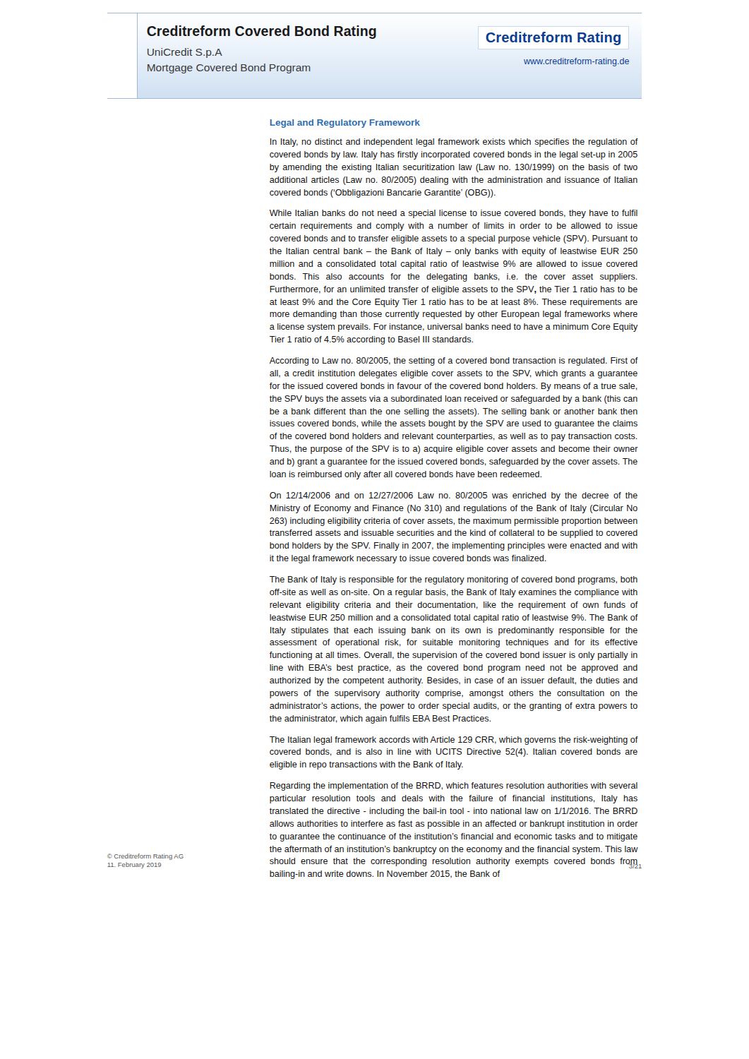Creditreform Covered Bond Rating
UniCredit S.p.A
Mortgage Covered Bond Program
Creditreform Rating
www.creditreform-rating.de
Legal and Regulatory Framework
In Italy, no distinct and independent legal framework exists which specifies the regulation of covered bonds by law. Italy has firstly incorporated covered bonds in the legal set-up in 2005 by amending the existing Italian securitization law (Law no. 130/1999) on the basis of two additional articles (Law no. 80/2005) dealing with the administration and issuance of Italian covered bonds (‘Obbligazioni Bancarie Garantite’ (OBG)).
While Italian banks do not need a special license to issue covered bonds, they have to fulfil certain requirements and comply with a number of limits in order to be allowed to issue covered bonds and to transfer eligible assets to a special purpose vehicle (SPV). Pursuant to the Italian central bank – the Bank of Italy – only banks with equity of leastwise EUR 250 million and a consolidated total capital ratio of leastwise 9% are allowed to issue covered bonds. This also accounts for the delegating banks, i.e. the cover asset suppliers. Furthermore, for an unlimited transfer of eligible assets to the SPV, the Tier 1 ratio has to be at least 9% and the Core Equity Tier 1 ratio has to be at least 8%. These requirements are more demanding than those currently requested by other European legal frameworks where a license system prevails. For instance, universal banks need to have a minimum Core Equity Tier 1 ratio of 4.5% according to Basel III standards.
According to Law no. 80/2005, the setting of a covered bond transaction is regulated. First of all, a credit institution delegates eligible cover assets to the SPV, which grants a guarantee for the issued covered bonds in favour of the covered bond holders. By means of a true sale, the SPV buys the assets via a subordinated loan received or safeguarded by a bank (this can be a bank different than the one selling the assets). The selling bank or another bank then issues covered bonds, while the assets bought by the SPV are used to guarantee the claims of the covered bond holders and relevant counterparties, as well as to pay transaction costs. Thus, the purpose of the SPV is to a) acquire eligible cover assets and become their owner and b) grant a guarantee for the issued covered bonds, safeguarded by the cover assets. The loan is reimbursed only after all covered bonds have been redeemed.
On 12/14/2006 and on 12/27/2006 Law no. 80/2005 was enriched by the decree of the Ministry of Economy and Finance (No 310) and regulations of the Bank of Italy (Circular No 263) including eligibility criteria of cover assets, the maximum permissible proportion between transferred assets and issuable securities and the kind of collateral to be supplied to covered bond holders by the SPV. Finally in 2007, the implementing principles were enacted and with it the legal framework necessary to issue covered bonds was finalized.
The Bank of Italy is responsible for the regulatory monitoring of covered bond programs, both off-site as well as on-site. On a regular basis, the Bank of Italy examines the compliance with relevant eligibility criteria and their documentation, like the requirement of own funds of leastwise EUR 250 million and a consolidated total capital ratio of leastwise 9%. The Bank of Italy stipulates that each issuing bank on its own is predominantly responsible for the assessment of operational risk, for suitable monitoring techniques and for its effective functioning at all times. Overall, the supervision of the covered bond issuer is only partially in line with EBA’s best practice, as the covered bond program need not be approved and authorized by the competent authority. Besides, in case of an issuer default, the duties and powers of the supervisory authority comprise, amongst others the consultation on the administrator’s actions, the power to order special audits, or the granting of extra powers to the administrator, which again fulfils EBA Best Practices.
The Italian legal framework accords with Article 129 CRR, which governs the risk-weighting of covered bonds, and is also in line with UCITS Directive 52(4). Italian covered bonds are eligible in repo transactions with the Bank of Italy.
Regarding the implementation of the BRRD, which features resolution authorities with several particular resolution tools and deals with the failure of financial institutions, Italy has translated the directive - including the bail-in tool - into national law on 1/1/2016. The BRRD allows authorities to interfere as fast as possible in an affected or bankrupt institution in order to guarantee the continuance of the institution’s financial and economic tasks and to mitigate the aftermath of an institution’s bankruptcy on the economy and the financial system. This law should ensure that the corresponding resolution authority exempts covered bonds from bailing-in and write downs. In November 2015, the Bank of
© Creditreform Rating AG
11. February 2019
3/21